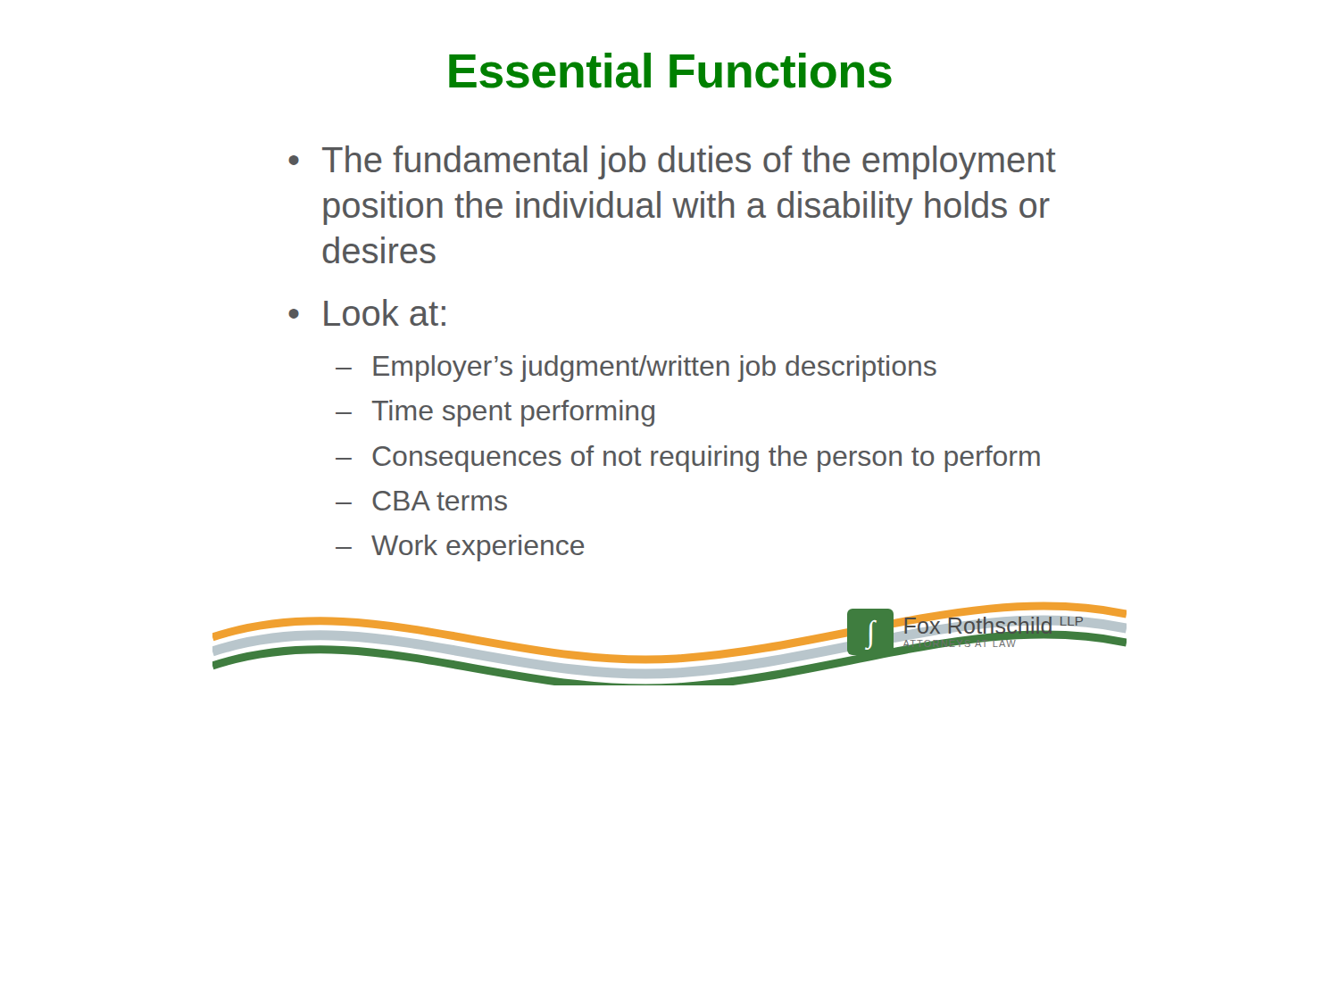Essential Functions
The fundamental job duties of the employment position the individual with a disability holds or desires
Look at:
Employer’s judgment/written job descriptions
Time spent performing
Consequences of not requiring the person to perform
CBA terms
Work experience
∫
Fox Rothschild LLP
ATTORNEYS AT LAW